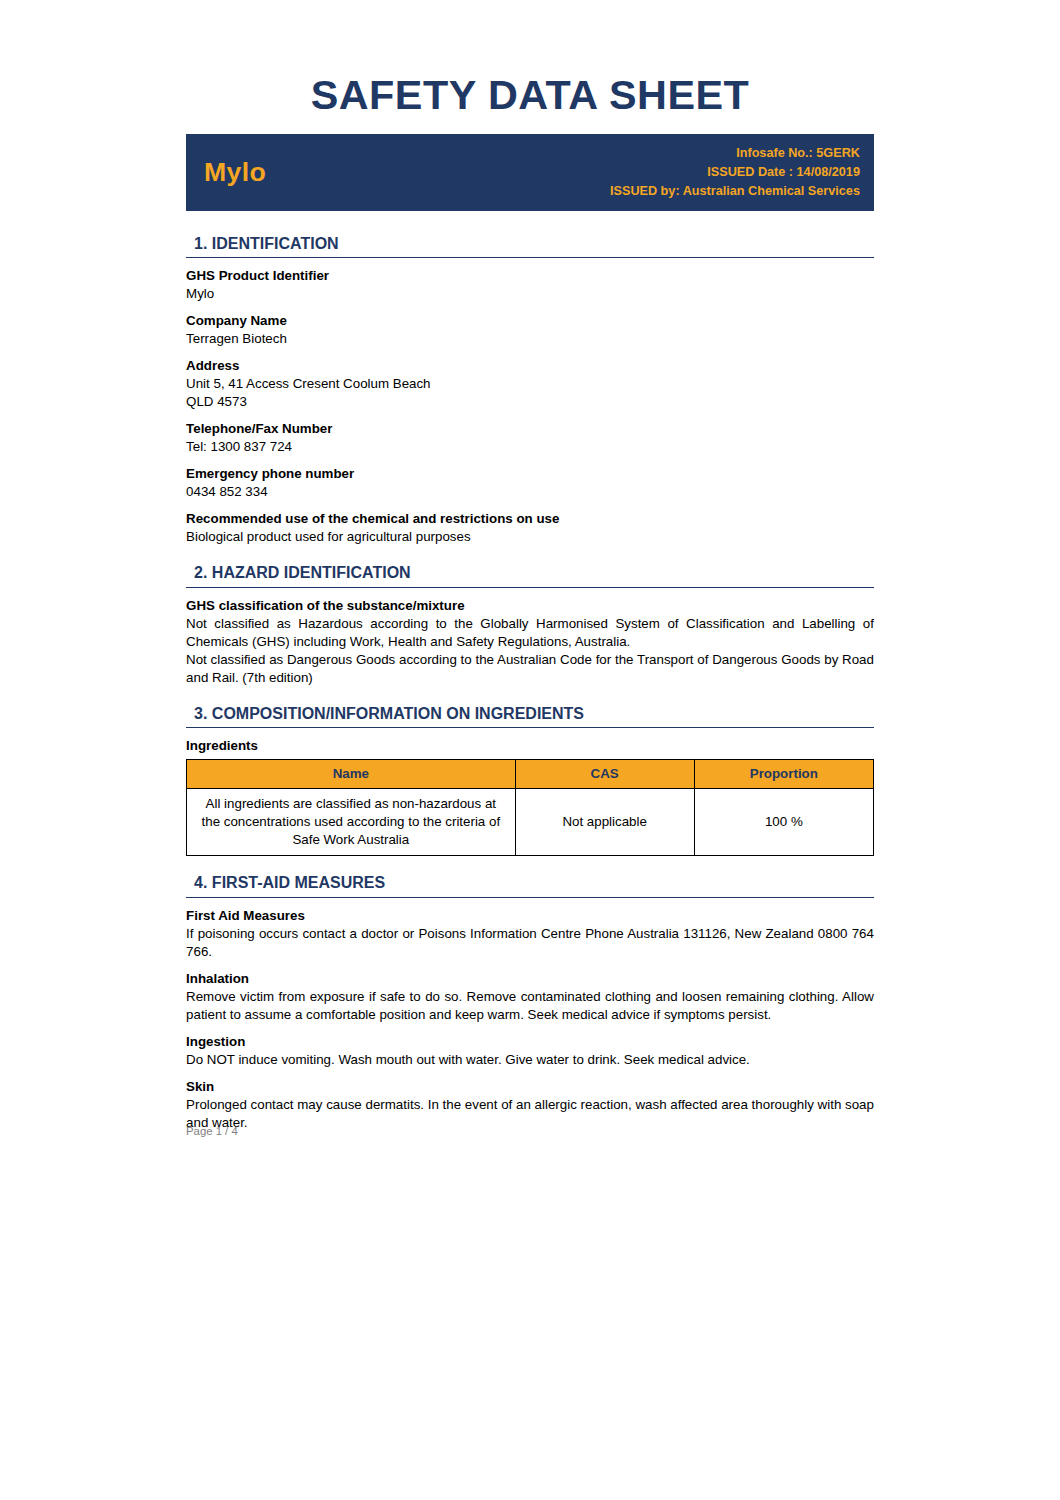SAFETY DATA SHEET
Mylo
Infosafe No.: 5GERK
ISSUED Date : 14/08/2019
ISSUED by: Australian Chemical Services
1. IDENTIFICATION
GHS Product Identifier
Mylo
Company Name
Terragen Biotech
Address
Unit 5, 41 Access Cresent Coolum Beach
QLD 4573
Telephone/Fax Number
Tel: 1300 837 724
Emergency phone number
0434 852 334
Recommended use of the chemical and restrictions on use
Biological product used for agricultural purposes
2. HAZARD IDENTIFICATION
GHS classification of the substance/mixture
Not classified as Hazardous according to the Globally Harmonised System of Classification and Labelling of Chemicals (GHS) including Work, Health and Safety Regulations, Australia.
Not classified as Dangerous Goods according to the Australian Code for the Transport of Dangerous Goods by Road and Rail. (7th edition)
3. COMPOSITION/INFORMATION ON INGREDIENTS
Ingredients
| Name | CAS | Proportion |
| --- | --- | --- |
| All ingredients are classified as non-hazardous at the concentrations used according to the criteria of Safe Work Australia | Not applicable | 100 % |
4. FIRST-AID MEASURES
First Aid Measures
If poisoning occurs contact a doctor or Poisons Information Centre Phone Australia 131126, New Zealand 0800 764 766.
Inhalation
Remove victim from exposure if safe to do so. Remove contaminated clothing and loosen remaining clothing. Allow patient to assume a comfortable position and keep warm. Seek medical advice if symptoms persist.
Ingestion
Do NOT induce vomiting. Wash mouth out with water. Give water to drink. Seek medical advice.
Skin
Prolonged contact may cause dermatits. In the event of an allergic reaction, wash affected area thoroughly with soap and water.
Page 1 / 4